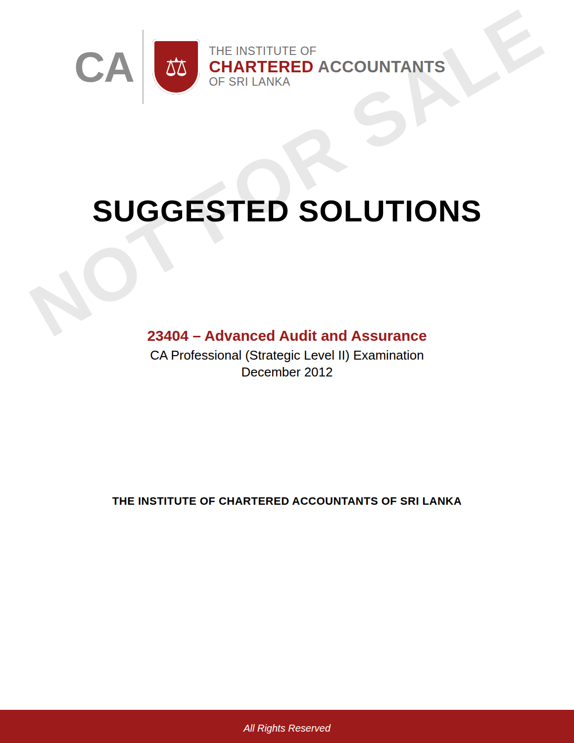NOT FOR SALE
CA
THE INSTITUTE OF
CHARTERED ACCOUNTANTS
OF SRI LANKA
SUGGESTED SOLUTIONS
23404 – Advanced Audit and Assurance
CA Professional (Strategic Level II) Examination
December 2012
THE INSTITUTE OF CHARTERED ACCOUNTANTS OF SRI LANKA
All Rights Reserved